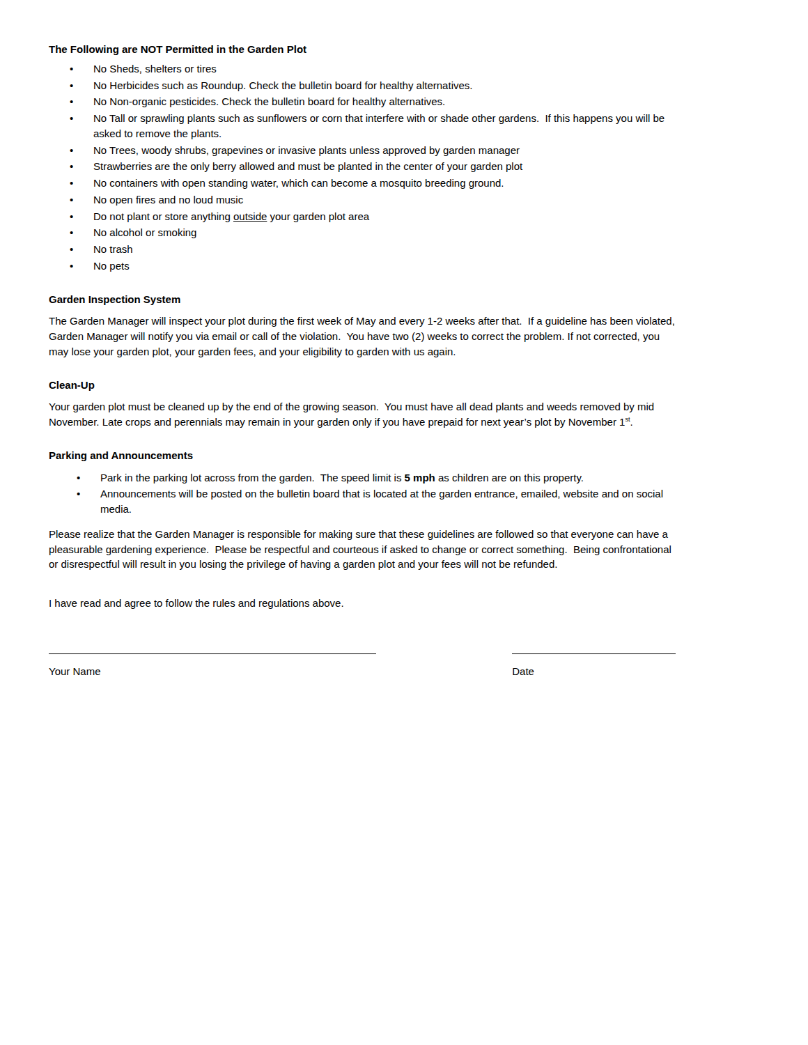The Following are NOT Permitted in the Garden Plot
No Sheds, shelters or tires
No Herbicides such as Roundup. Check the bulletin board for healthy alternatives.
No Non-organic pesticides. Check the bulletin board for healthy alternatives.
No Tall or sprawling plants such as sunflowers or corn that interfere with or shade other gardens. If this happens you will be asked to remove the plants.
No Trees, woody shrubs, grapevines or invasive plants unless approved by garden manager
Strawberries are the only berry allowed and must be planted in the center of your garden plot
No containers with open standing water, which can become a mosquito breeding ground.
No open fires and no loud music
Do not plant or store anything outside your garden plot area
No alcohol or smoking
No trash
No pets
Garden Inspection System
The Garden Manager will inspect your plot during the first week of May and every 1-2 weeks after that. If a guideline has been violated, Garden Manager will notify you via email or call of the violation. You have two (2) weeks to correct the problem. If not corrected, you may lose your garden plot, your garden fees, and your eligibility to garden with us again.
Clean-Up
Your garden plot must be cleaned up by the end of the growing season. You must have all dead plants and weeds removed by mid November. Late crops and perennials may remain in your garden only if you have prepaid for next year’s plot by November 1st.
Parking and Announcements
Park in the parking lot across from the garden. The speed limit is 5 mph as children are on this property.
Announcements will be posted on the bulletin board that is located at the garden entrance, emailed, website and on social media.
Please realize that the Garden Manager is responsible for making sure that these guidelines are followed so that everyone can have a pleasurable gardening experience. Please be respectful and courteous if asked to change or correct something. Being confrontational or disrespectful will result in you losing the privilege of having a garden plot and your fees will not be refunded.
I have read and agree to follow the rules and regulations above.
Your Name
Date